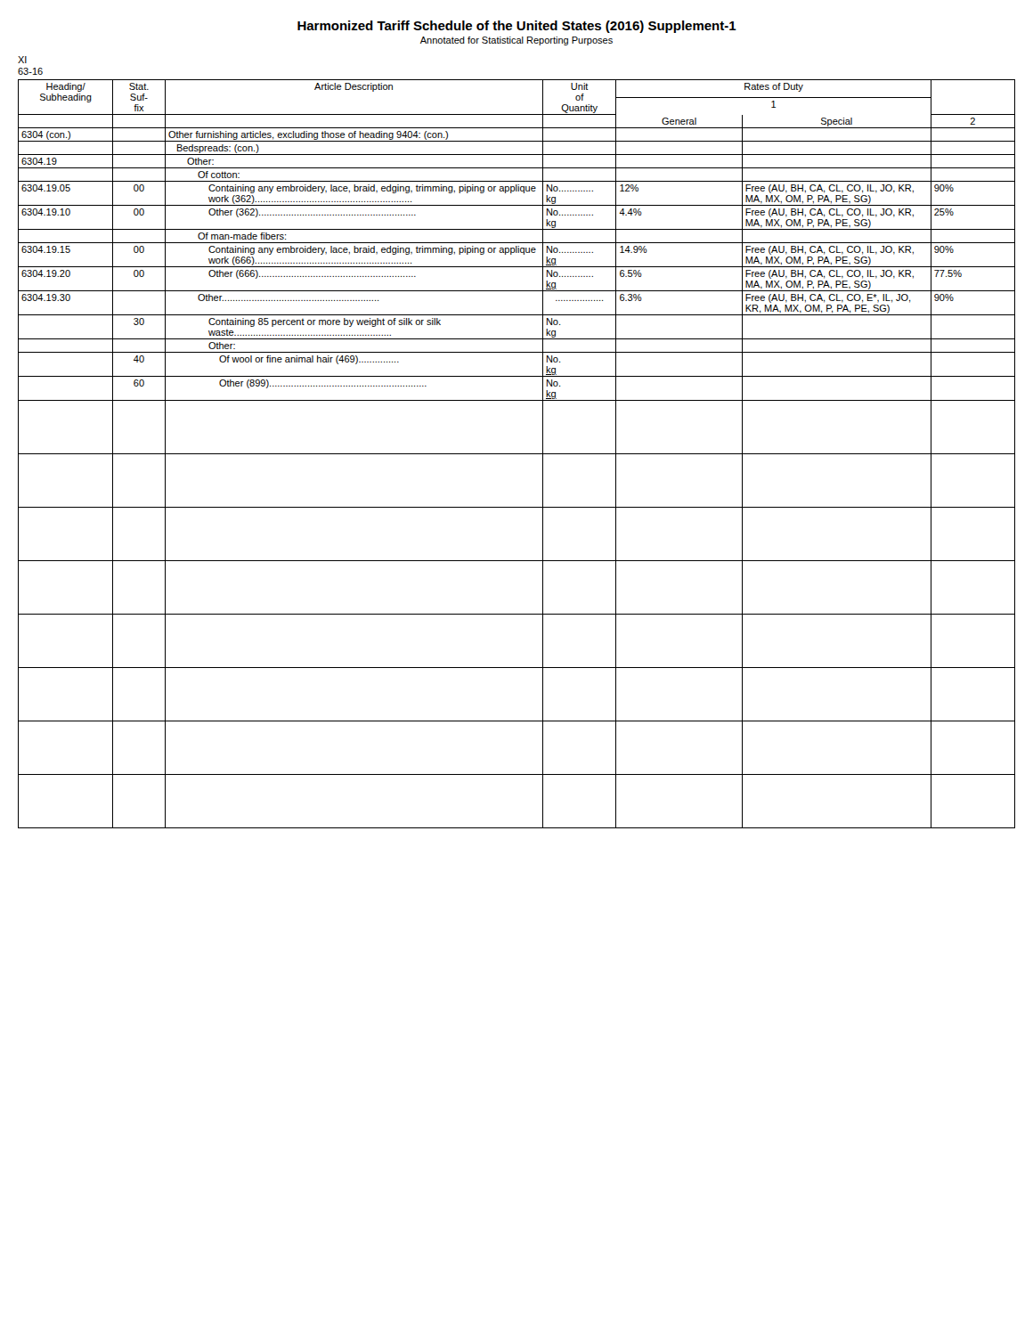Harmonized Tariff Schedule of the United States (2016) Supplement-1
Annotated for Statistical Reporting Purposes
XI
63-16
| Heading/ Subheading | Stat. Suf- fix | Article Description | Unit of Quantity | Rates of Duty | |
| --- | --- | --- | --- | --- | --- |
| 1 |
| | | | | General | Special | 2 |
| 6304 (con.) | | Other furnishing articles, excluding those of heading 9404: (con.) | | | | |
| | | Bedspreads: (con.) | | | | |
| 6304.19 | | Other: | | | | |
| | | Of cotton: | | | | |
| 6304.19.05 | 00 | Containing any embroidery, lace, braid, edging, trimming, piping or applique work (362).......................................................... | No............. kg | 12% | Free (AU, BH, CA, CL, CO, IL, JO, KR, MA, MX, OM, P, PA, PE, SG) | 90% |
| 6304.19.10 | 00 | Other (362).......................................................... | No............. kg | 4.4% | Free (AU, BH, CA, CL, CO, IL, JO, KR, MA, MX, OM, P, PA, PE, SG) | 25% |
| | | Of man-made fibers: | | | | |
| 6304.19.15 | 00 | Containing any embroidery, lace, braid, edging, trimming, piping or applique work (666).......................................................... | No............. kg | 14.9% | Free (AU, BH, CA, CL, CO, IL, JO, KR, MA, MX, OM, P, PA, PE, SG) | 90% |
| 6304.19.20 | 00 | Other (666).......................................................... | No............. kg | 6.5% | Free (AU, BH, CA, CL, CO, IL, JO, KR, MA, MX, OM, P, PA, PE, SG) | 77.5% |
| 6304.19.30 | | Other.......................................................... | .................. | 6.3% | Free (AU, BH, CA, CL, CO, E*, IL, JO, KR, MA, MX, OM, P, PA, PE, SG) | 90% |
| | 30 | Containing 85 percent or more by weight of silk or silk waste.......................................................... | No. kg | | | |
| | | Other: | | | | |
| | 40 | Of wool or fine animal hair (469)............... | No. kg | | | |
| | 60 | Other (899).......................................................... | No. kg | | | |